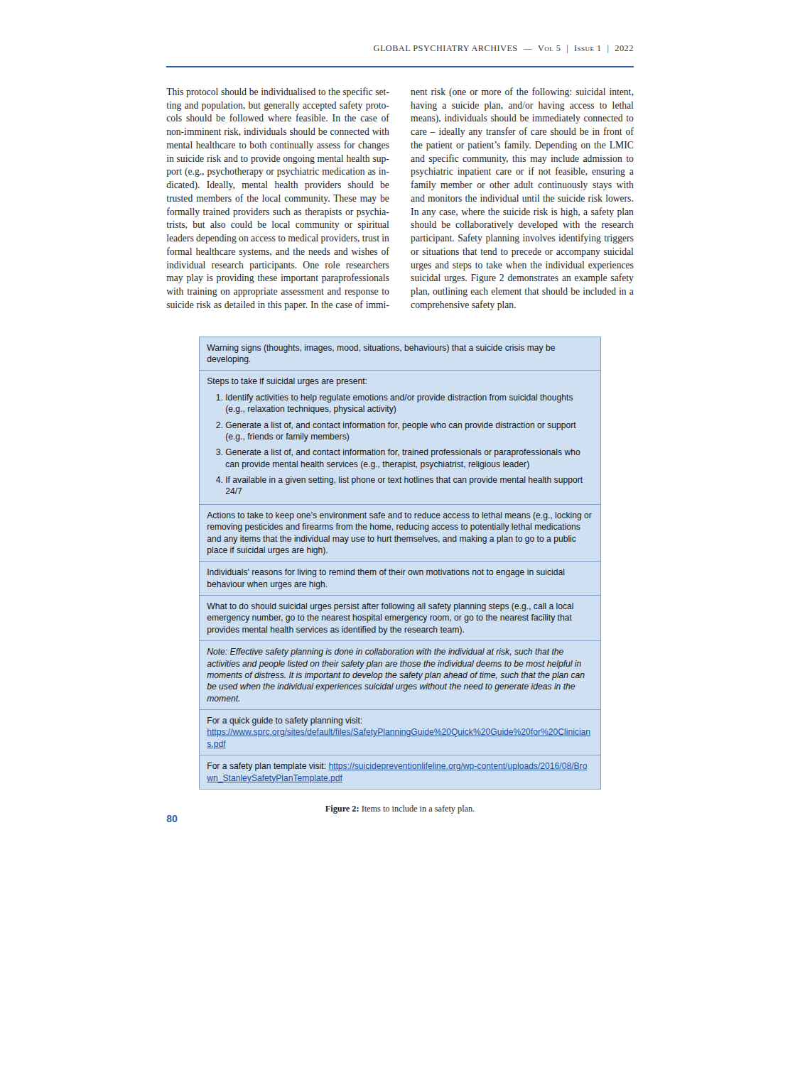GLOBAL PSYCHIATRY ARCHIVES — Vol 5 | Issue 1 | 2022
This protocol should be individualised to the specific setting and population, but generally accepted safety protocols should be followed where feasible. In the case of non-imminent risk, individuals should be connected with mental healthcare to both continually assess for changes in suicide risk and to provide ongoing mental health support (e.g., psychotherapy or psychiatric medication as indicated). Ideally, mental health providers should be trusted members of the local community. These may be formally trained providers such as therapists or psychiatrists, but also could be local community or spiritual leaders depending on access to medical providers, trust in formal healthcare systems, and the needs and wishes of individual research participants. One role researchers may play is providing these important paraprofessionals with training on appropriate assessment and response to suicide risk as detailed in this paper. In the case of imminent risk (one or more of the following: suicidal intent, having a suicide plan, and/or having access to lethal means), individuals should be immediately connected to care – ideally any transfer of care should be in front of the patient or patient’s family. Depending on the LMIC and specific community, this may include admission to psychiatric inpatient care or if not feasible, ensuring a family member or other adult continuously stays with and monitors the individual until the suicide risk lowers. In any case, where the suicide risk is high, a safety plan should be collaboratively developed with the research participant. Safety planning involves identifying triggers or situations that tend to precede or accompany suicidal urges and steps to take when the individual experiences suicidal urges. Figure 2 demonstrates an example safety plan, outlining each element that should be included in a comprehensive safety plan.
Warning signs (thoughts, images, mood, situations, behaviours) that a suicide crisis may be developing.
Steps to take if suicidal urges are present:
Identify activities to help regulate emotions and/or provide distraction from suicidal thoughts (e.g., relaxation techniques, physical activity)
Generate a list of, and contact information for, people who can provide distraction or support (e.g., friends or family members)
Generate a list of, and contact information for, trained professionals or paraprofessionals who can provide mental health services (e.g., therapist, psychiatrist, religious leader)
If available in a given setting, list phone or text hotlines that can provide mental health support 24/7
Actions to take to keep one’s environment safe and to reduce access to lethal means (e.g., locking or removing pesticides and firearms from the home, reducing access to potentially lethal medications and any items that the individual may use to hurt themselves, and making a plan to go to a public place if suicidal urges are high).
Individuals' reasons for living to remind them of their own motivations not to engage in suicidal behaviour when urges are high.
What to do should suicidal urges persist after following all safety planning steps (e.g., call a local emergency number, go to the nearest hospital emergency room, or go to the nearest facility that provides mental health services as identified by the research team).
Note: Effective safety planning is done in collaboration with the individual at risk, such that the activities and people listed on their safety plan are those the individual deems to be most helpful in moments of distress. It is important to develop the safety plan ahead of time, such that the plan can be used when the individual experiences suicidal urges without the need to generate ideas in the moment.
For a quick guide to safety planning visit:
https://www.sprc.org/sites/default/files/SafetyPlanningGuide%20Quick%20Guide%20for%20Clinicians.pdf
For a safety plan template visit: https://suicidepreventionlifeline.org/wp-content/uploads/2016/08/Brown_StanleySafetyPlanTemplate.pdf
Figure 2: Items to include in a safety plan.
80